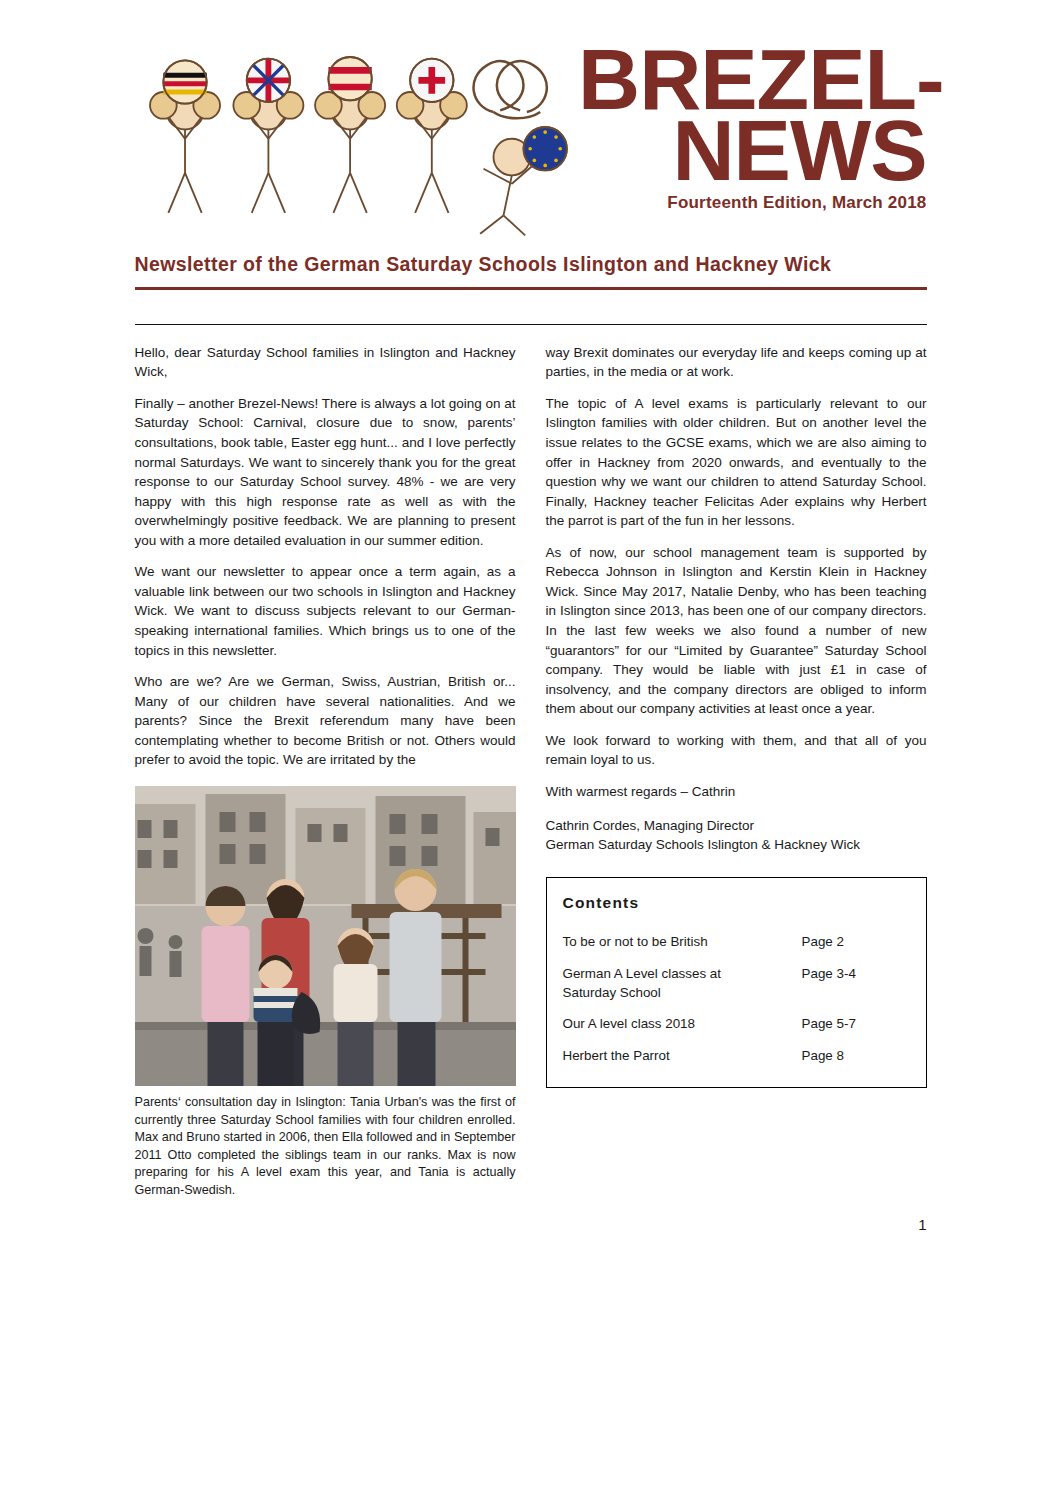Brezel-
News
Fourteenth Edition, March 2018
Newsletter of the German Saturday Schools Islington and Hackney Wick
Hello, dear Saturday School families in Islington and Hackney Wick,
Finally – another Brezel-News! There is always a lot going on at Saturday School: Carnival, closure due to snow, parents’ consultations, book table, Easter egg hunt... and I love perfectly normal Saturdays. We want to sincerely thank you for the great response to our Saturday School survey. 48% - we are very happy with this high response rate as well as with the overwhelmingly positive feedback. We are planning to present you with a more detailed evaluation in our summer edition.
We want our newsletter to appear once a term again, as a valuable link between our two schools in Islington and Hackney Wick. We want to discuss subjects relevant to our German-speaking international families. Which brings us to one of the topics in this newsletter.
Who are we? Are we German, Swiss, Austrian, British or... Many of our children have several nationalities. And we parents? Since the Brexit referendum many have been contemplating whether to become British or not. Others would prefer to avoid the topic. We are irritated by the
Parents‘ consultation day in Islington: Tania Urban's was the first of currently three Saturday School families with four children enrolled. Max and Bruno started in 2006, then Ella followed and in September 2011 Otto completed the siblings team in our ranks. Max is now preparing for his A level exam this year, and Tania is actually German-Swedish.
way Brexit dominates our everyday life and keeps coming up at parties, in the media or at work.
The topic of A level exams is particularly relevant to our Islington families with older children. But on another level the issue relates to the GCSE exams, which we are also aiming to offer in Hackney from 2020 onwards, and eventually to the question why we want our children to attend Saturday School. Finally, Hackney teacher Felicitas Ader explains why Herbert the parrot is part of the fun in her lessons.
As of now, our school management team is supported by Rebecca Johnson in Islington and Kerstin Klein in Hackney Wick. Since May 2017, Natalie Denby, who has been teaching in Islington since 2013, has been one of our company directors. In the last few weeks we also found a number of new “guarantors” for our “Limited by Guarantee” Saturday School company. They would be liable with just £1 in case of insolvency, and the company directors are obliged to inform them about our company activities at least once a year.
We look forward to working with them, and that all of you remain loyal to us.
With warmest regards – Cathrin
Cathrin Cordes, Managing Director
German Saturday Schools Islington & Hackney Wick
Contents
| To be or not to be British | Page 2 |
| German A Level classes at Saturday School | Page 3-4 |
| Our A level class 2018 | Page 5-7 |
| Herbert the Parrot | Page 8 |
1